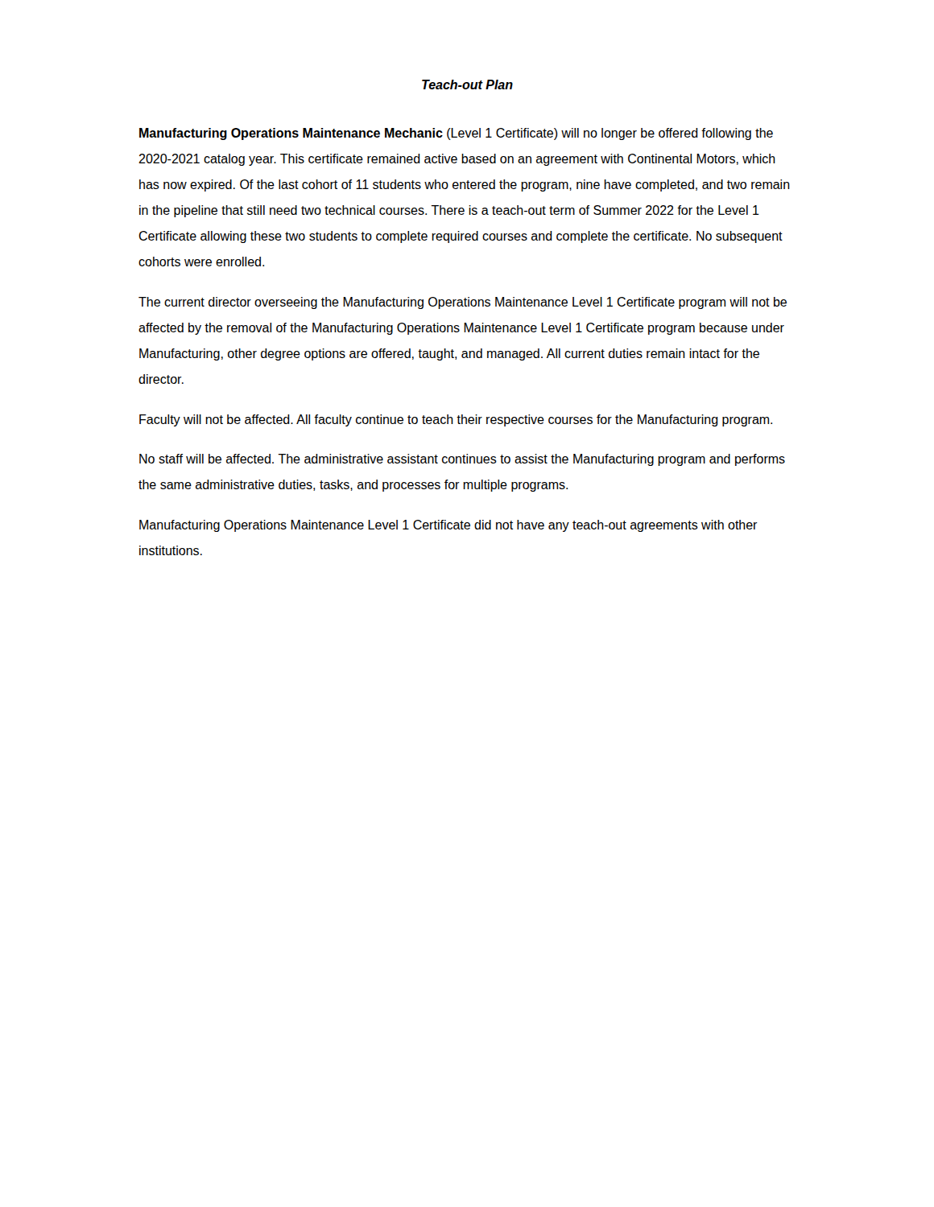Teach-out Plan
Manufacturing Operations Maintenance Mechanic (Level 1 Certificate) will no longer be offered following the 2020-2021 catalog year. This certificate remained active based on an agreement with Continental Motors, which has now expired. Of the last cohort of 11 students who entered the program, nine have completed, and two remain in the pipeline that still need two technical courses. There is a teach-out term of Summer 2022 for the Level 1 Certificate allowing these two students to complete required courses and complete the certificate. No subsequent cohorts were enrolled.
The current director overseeing the Manufacturing Operations Maintenance Level 1 Certificate program will not be affected by the removal of the Manufacturing Operations Maintenance Level 1 Certificate program because under Manufacturing, other degree options are offered, taught, and managed. All current duties remain intact for the director.
Faculty will not be affected. All faculty continue to teach their respective courses for the Manufacturing program.
No staff will be affected. The administrative assistant continues to assist the Manufacturing program and performs the same administrative duties, tasks, and processes for multiple programs.
Manufacturing Operations Maintenance Level 1 Certificate did not have any teach-out agreements with other institutions.